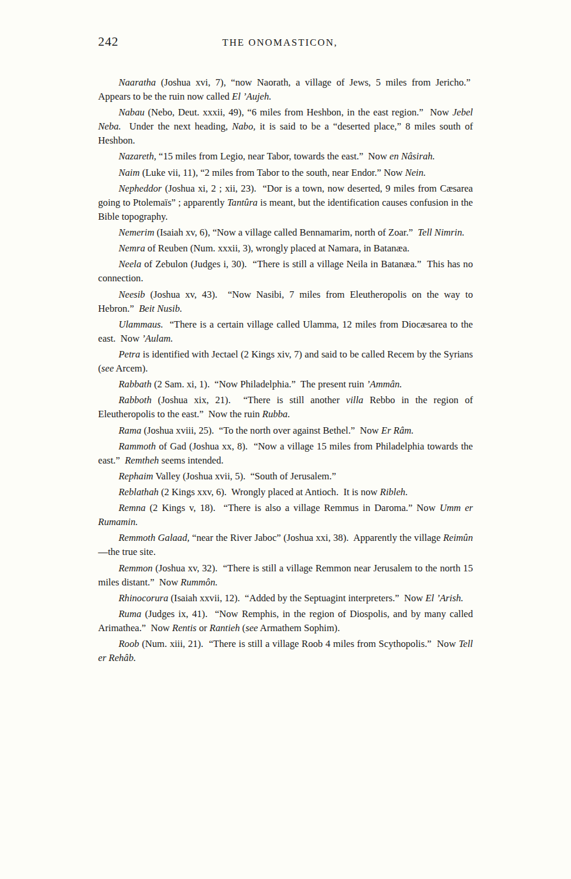242
The Onomasticon,
Naaratha (Joshua xvi, 7), “now Naorath, a village of Jews, 5 miles from Jericho.” Appears to be the ruin now called El ’Aujeh.
Nabau (Nebo, Deut. xxxii, 49), “6 miles from Heshbon, in the east region.” Now Jebel Neba. Under the next heading, Nabo, it is said to be a “deserted place,” 8 miles south of Heshbon.
Nazareth, “15 miles from Legio, near Tabor, towards the east.” Now en Nâsirah.
Naim (Luke vii, 11), “2 miles from Tabor to the south, near Endor.” Now Nein.
Nepheddor (Joshua xi, 2 ; xii, 23). “Dor is a town, now deserted, 9 miles from Cæsarea going to Ptolemaïs” ; apparently Tantûra is meant, but the identification causes confusion in the Bible topography.
Nemerim (Isaiah xv, 6), “Now a village called Bennamarim, north of Zoar.” Tell Nimrin.
Nemra of Reuben (Num. xxxii, 3), wrongly placed at Namara, in Batanæa.
Neela of Zebulon (Judges i, 30). “There is still a village Neila in Batanæa.” This has no connection.
Neesib (Joshua xv, 43). “Now Nasibi, 7 miles from Eleutheropolis on the way to Hebron.” Beit Nusib.
Ulammaus. “There is a certain village called Ulamma, 12 miles from Diocæsarea to the east. Now ’Aulam.
Petra is identified with Jectael (2 Kings xiv, 7) and said to be called Recem by the Syrians (see Arcem).
Rabbath (2 Sam. xi, 1). “Now Philadelphia.” The present ruin ’Ammân.
Rabboth (Joshua xix, 21). “There is still another villa Rebbo in the region of Eleutheropolis to the east.” Now the ruin Rubba.
Rama (Joshua xviii, 25). “To the north over against Bethel.” Now Er Râm.
Rammoth of Gad (Joshua xx, 8). “Now a village 15 miles from Philadelphia towards the east.” Remtheh seems intended.
Rephaim Valley (Joshua xvii, 5). “South of Jerusalem.”
Reblathah (2 Kings xxv, 6). Wrongly placed at Antioch. It is now Ribleh.
Remna (2 Kings v, 18). “There is also a village Remmus in Daroma.” Now Umm er Rumamin.
Remmoth Galaad, “near the River Jaboc” (Joshua xxi, 38). Apparently the village Reimûn—the true site.
Remmon (Joshua xv, 32). “There is still a village Remmon near Jerusalem to the north 15 miles distant.” Now Rummôn.
Rhinocorura (Isaiah xxvii, 12). “Added by the Septuagint interpreters.” Now El ’Arish.
Ruma (Judges ix, 41). “Now Remphis, in the region of Diospolis, and by many called Arimathea.” Now Rentis or Rantieh (see Armathem Sophim).
Roob (Num. xiii, 21). “There is still a village Roob 4 miles from Scythopolis.” Now Tell er Rehâb.